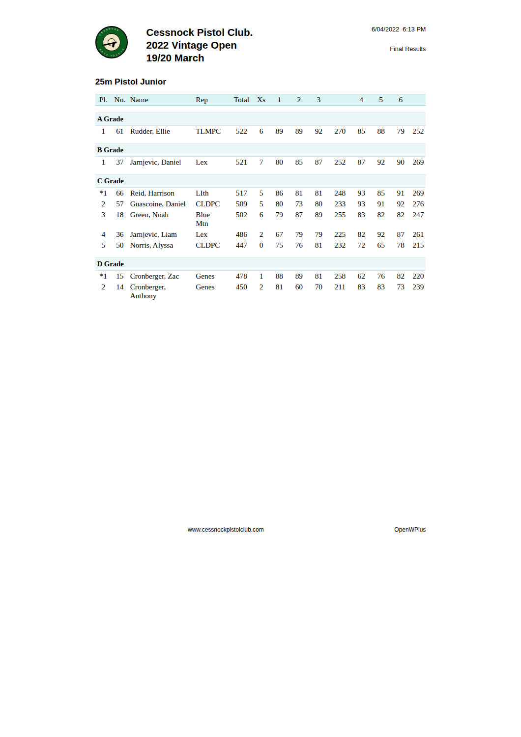C E S S N O C K P I S T O L C L U B
Cessnock Pistol Club. 2022 Vintage Open 19/20 March
6/04/2022 6:13 PM
Final Results
25m Pistol Junior
| Pl. | No. | Name | Rep | Total | Xs | 1 | 2 | 3 | | 4 | 5 | 6 | |
| --- | --- | --- | --- | --- | --- | --- | --- | --- | --- | --- | --- | --- | --- |
| A Grade |
| 1 | 61 | Rudder, Ellie | TLMPC | 522 | 6 | 89 | 89 | 92 | 270 | 85 | 88 | 79 | 252 |
| B Grade |
| 1 | 37 | Jarnjevic, Daniel | Lex | 521 | 7 | 80 | 85 | 87 | 252 | 87 | 92 | 90 | 269 |
| C Grade |
| *1 | 66 | Reid, Harrison | LIth | 517 | 5 | 86 | 81 | 81 | 248 | 93 | 85 | 91 | 269 |
| 2 | 57 | Guascoine, Daniel | CLDPC | 509 | 5 | 80 | 73 | 80 | 233 | 93 | 91 | 92 | 276 |
| 3 | 18 | Green, Noah | Blue Mtn | 502 | 6 | 79 | 87 | 89 | 255 | 83 | 82 | 82 | 247 |
| 4 | 36 | Jarnjevic, Liam | Lex | 486 | 2 | 67 | 79 | 79 | 225 | 82 | 92 | 87 | 261 |
| 5 | 50 | Norris, Alyssa | CLDPC | 447 | 0 | 75 | 76 | 81 | 232 | 72 | 65 | 78 | 215 |
| D Grade |
| *1 | 15 | Cronberger, Zac | Genes | 478 | 1 | 88 | 89 | 81 | 258 | 62 | 76 | 82 | 220 |
| 2 | 14 | Cronberger, Anthony | Genes | 450 | 2 | 81 | 60 | 70 | 211 | 83 | 83 | 73 | 239 |
www.cessnockpistolclub.com
OpenWPlus